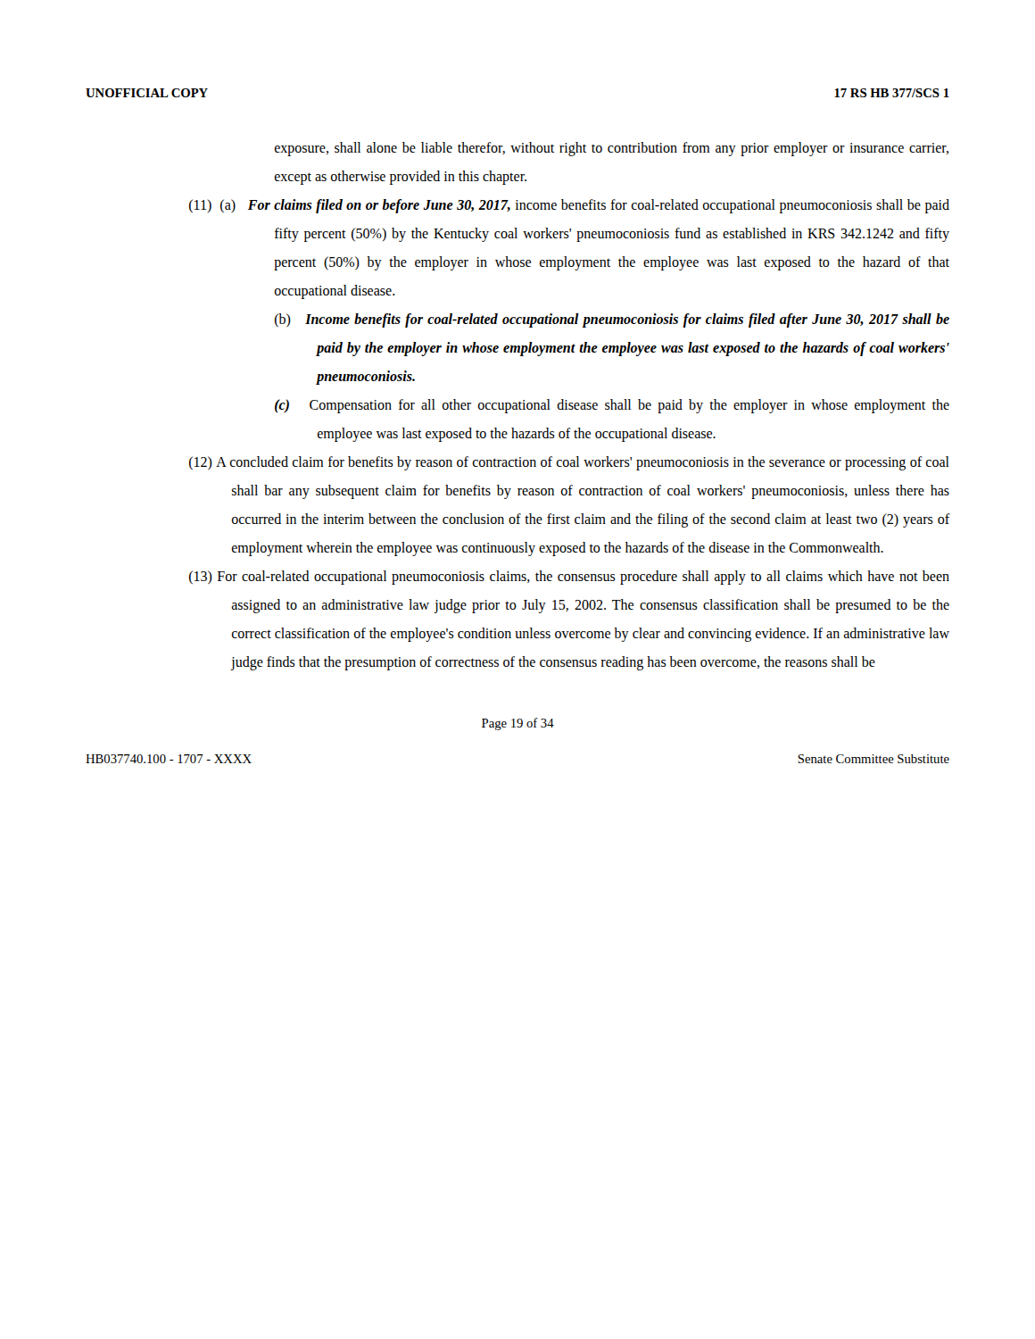UNOFFICIAL COPY 17 RS HB 377/SCS 1
exposure, shall alone be liable therefor, without right to contribution from any prior employer or insurance carrier, except as otherwise provided in this chapter.
(11) (a) For claims filed on or before June 30, 2017, income benefits for coal-related occupational pneumoconiosis shall be paid fifty percent (50%) by the Kentucky coal workers' pneumoconiosis fund as established in KRS 342.1242 and fifty percent (50%) by the employer in whose employment the employee was last exposed to the hazard of that occupational disease.
(b) Income benefits for coal-related occupational pneumoconiosis for claims filed after June 30, 2017 shall be paid by the employer in whose employment the employee was last exposed to the hazards of coal workers' pneumoconiosis.
(c) Compensation for all other occupational disease shall be paid by the employer in whose employment the employee was last exposed to the hazards of the occupational disease.
(12) A concluded claim for benefits by reason of contraction of coal workers' pneumoconiosis in the severance or processing of coal shall bar any subsequent claim for benefits by reason of contraction of coal workers' pneumoconiosis, unless there has occurred in the interim between the conclusion of the first claim and the filing of the second claim at least two (2) years of employment wherein the employee was continuously exposed to the hazards of the disease in the Commonwealth.
(13) For coal-related occupational pneumoconiosis claims, the consensus procedure shall apply to all claims which have not been assigned to an administrative law judge prior to July 15, 2002. The consensus classification shall be presumed to be the correct classification of the employee's condition unless overcome by clear and convincing evidence. If an administrative law judge finds that the presumption of correctness of the consensus reading has been overcome, the reasons shall be
Page 19 of 34
HB037740.100 - 1707 - XXXX Senate Committee Substitute